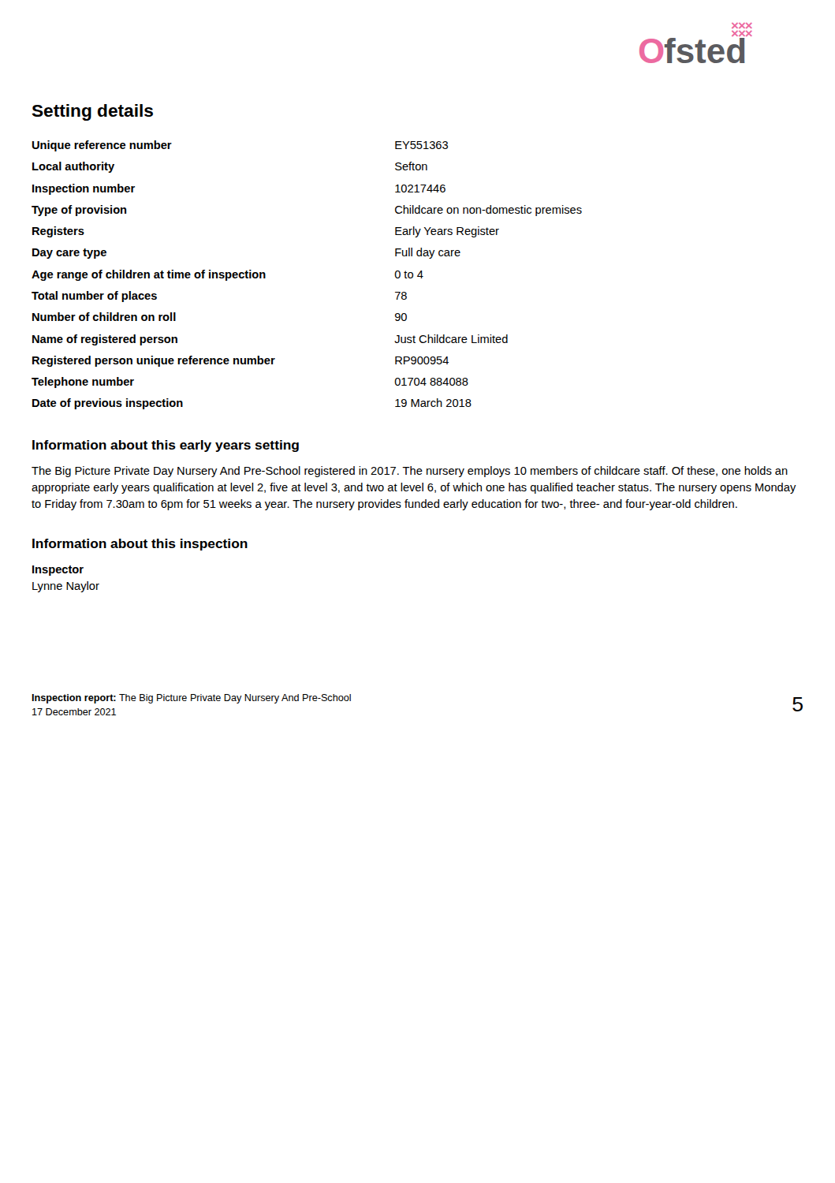××× ××× O fsted
Setting details
| Unique reference number | EY551363 |
| Local authority | Sefton |
| Inspection number | 10217446 |
| Type of provision | Childcare on non-domestic premises |
| Registers | Early Years Register |
| Day care type | Full day care |
| Age range of children at time of inspection | 0 to 4 |
| Total number of places | 78 |
| Number of children on roll | 90 |
| Name of registered person | Just Childcare Limited |
| Registered person unique reference number | RP900954 |
| Telephone number | 01704 884088 |
| Date of previous inspection | 19 March 2018 |
Information about this early years setting
The Big Picture Private Day Nursery And Pre-School registered in 2017. The nursery employs 10 members of childcare staff. Of these, one holds an appropriate early years qualification at level 2, five at level 3, and two at level 6, of which one has qualified teacher status. The nursery opens Monday to Friday from 7.30am to 6pm for 51 weeks a year. The nursery provides funded early education for two-, three- and four-year-old children.
Information about this inspection
Inspector
Lynne Naylor
Inspection report: The Big Picture Private Day Nursery And Pre-School
17 December 2021
5